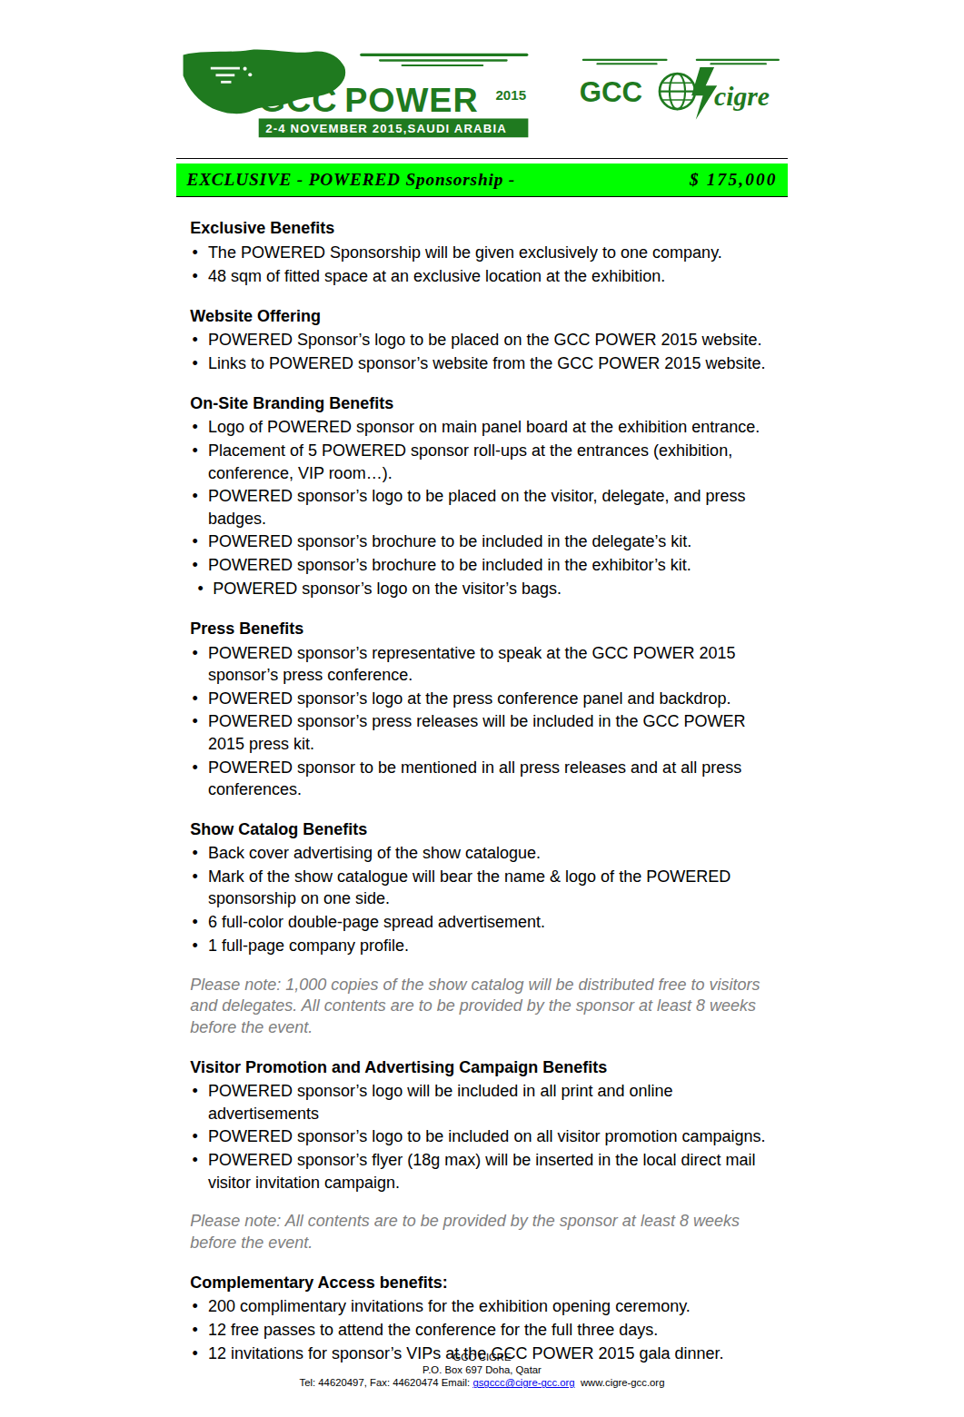GCC POWER 2015 2-4 NOVEMBER 2015,SAUDI ARABIA
GCC cigre
EXCLUSIVE - POWERED Sponsorship - $ 175,000
Exclusive Benefits
The POWERED Sponsorship will be given exclusively to one company.
48 sqm of fitted space at an exclusive location at the exhibition.
Website Offering
POWERED Sponsor’s logo to be placed on the GCC POWER 2015 website.
Links to POWERED sponsor’s website from the GCC POWER 2015 website.
On-Site Branding Benefits
Logo of POWERED sponsor on main panel board at the exhibition entrance.
Placement of 5 POWERED sponsor roll-ups at the entrances (exhibition, conference, VIP room…).
POWERED sponsor’s logo to be placed on the visitor, delegate, and press badges.
POWERED sponsor’s brochure to be included in the delegate’s kit.
POWERED sponsor’s brochure to be included in the exhibitor’s kit.
POWERED sponsor’s logo on the visitor’s bags.
Press Benefits
POWERED sponsor’s representative to speak at the GCC POWER 2015 sponsor’s press conference.
POWERED sponsor’s logo at the press conference panel and backdrop.
POWERED sponsor’s press releases will be included in the GCC POWER 2015 press kit.
POWERED sponsor to be mentioned in all press releases and at all press conferences.
Show Catalog Benefits
Back cover advertising of the show catalogue.
Mark of the show catalogue will bear the name & logo of the POWERED sponsorship on one side.
6 full-color double-page spread advertisement.
1 full-page company profile.
Please note: 1,000 copies of the show catalog will be distributed free to visitors and delegates. All contents are to be provided by the sponsor at least 8 weeks before the event.
Visitor Promotion and Advertising Campaign Benefits
POWERED sponsor’s logo will be included in all print and online advertisements
POWERED sponsor’s logo to be included on all visitor promotion campaigns.
POWERED sponsor’s flyer (18g max) will be inserted in the local direct mail visitor invitation campaign.
Please note: All contents are to be provided by the sponsor at least 8 weeks before the event.
Complementary Access benefits:
200 complimentary invitations for the exhibition opening ceremony.
12 free passes to attend the conference for the full three days.
12 invitations for sponsor’s VIPs at the GCC POWER 2015 gala dinner.
GCC CIGRE
P.O. Box 697 Doha, Qatar
Tel: 44620497, Fax: 44620474 Email: gsgccc@cigre-gcc.org www.cigre-gcc.org